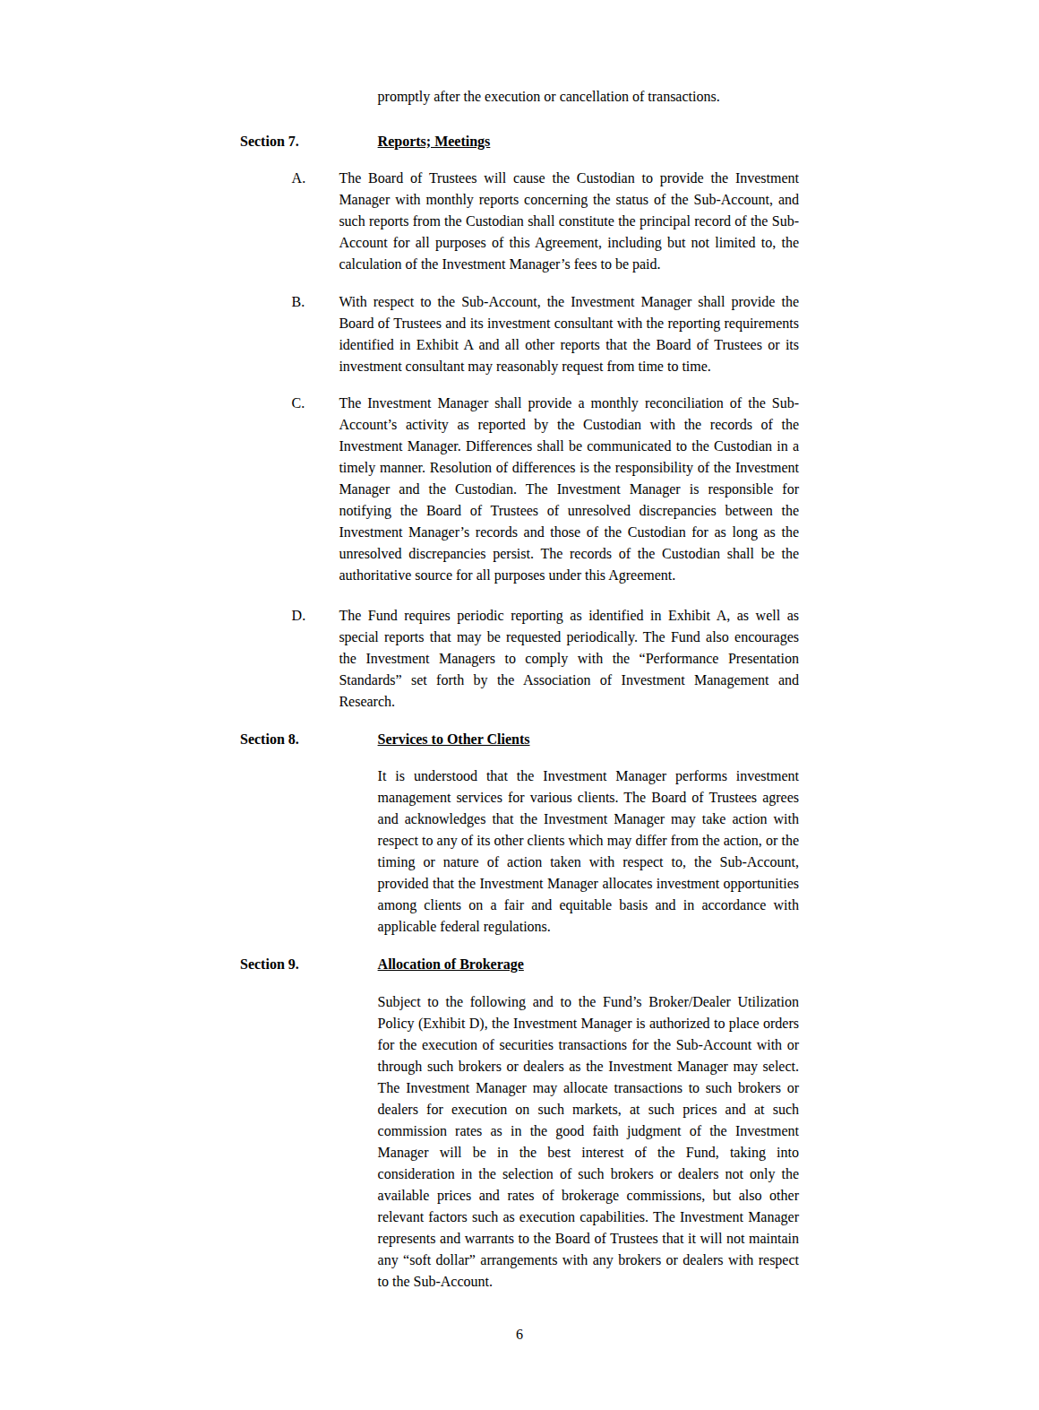promptly after the execution or cancellation of transactions.
Section 7.
Reports; Meetings
A.
The Board of Trustees will cause the Custodian to provide the Investment Manager with monthly reports concerning the status of the Sub-Account, and such reports from the Custodian shall constitute the principal record of the Sub-Account for all purposes of this Agreement, including but not limited to, the calculation of the Investment Manager’s fees to be paid.
B.
With respect to the Sub-Account, the Investment Manager shall provide the Board of Trustees and its investment consultant with the reporting requirements identified in Exhibit A and all other reports that the Board of Trustees or its investment consultant may reasonably request from time to time.
C.
The Investment Manager shall provide a monthly reconciliation of the Sub-Account’s activity as reported by the Custodian with the records of the Investment Manager. Differences shall be communicated to the Custodian in a timely manner. Resolution of differences is the responsibility of the Investment Manager and the Custodian. The Investment Manager is responsible for notifying the Board of Trustees of unresolved discrepancies between the Investment Manager’s records and those of the Custodian for as long as the unresolved discrepancies persist. The records of the Custodian shall be the authoritative source for all purposes under this Agreement.
D.
The Fund requires periodic reporting as identified in Exhibit A, as well as special reports that may be requested periodically. The Fund also encourages the Investment Managers to comply with the “Performance Presentation Standards” set forth by the Association of Investment Management and Research.
Section 8.
Services to Other Clients
It is understood that the Investment Manager performs investment management services for various clients. The Board of Trustees agrees and acknowledges that the Investment Manager may take action with respect to any of its other clients which may differ from the action, or the timing or nature of action taken with respect to, the Sub-Account, provided that the Investment Manager allocates investment opportunities among clients on a fair and equitable basis and in accordance with applicable federal regulations.
Section 9.
Allocation of Brokerage
Subject to the following and to the Fund’s Broker/Dealer Utilization Policy (Exhibit D), the Investment Manager is authorized to place orders for the execution of securities transactions for the Sub-Account with or through such brokers or dealers as the Investment Manager may select. The Investment Manager may allocate transactions to such brokers or dealers for execution on such markets, at such prices and at such commission rates as in the good faith judgment of the Investment Manager will be in the best interest of the Fund, taking into consideration in the selection of such brokers or dealers not only the available prices and rates of brokerage commissions, but also other relevant factors such as execution capabilities. The Investment Manager represents and warrants to the Board of Trustees that it will not maintain any “soft dollar” arrangements with any brokers or dealers with respect to the Sub-Account.
6